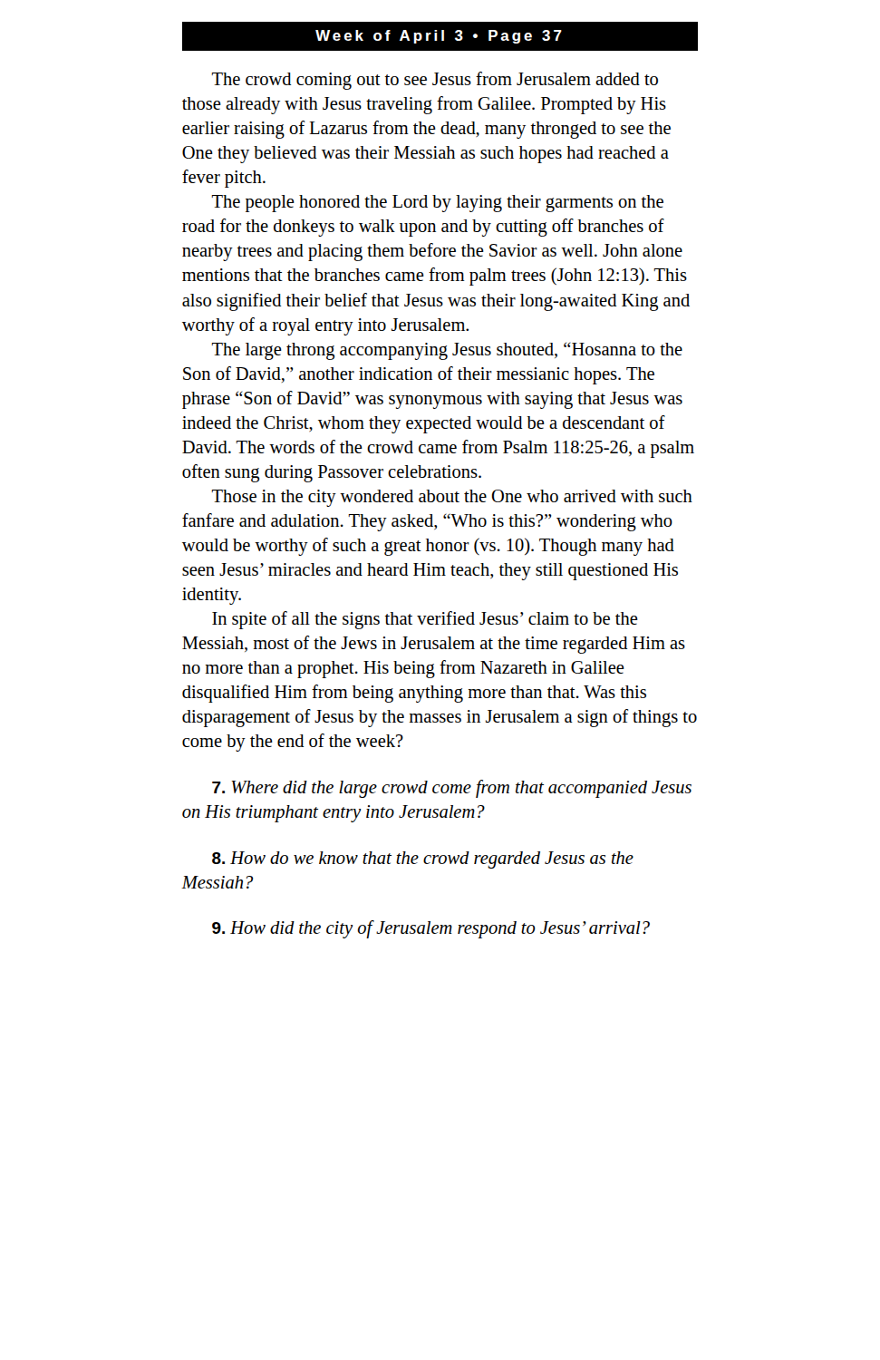Week of April 3 • Page 37
The crowd coming out to see Jesus from Jerusalem added to those already with Jesus traveling from Galilee. Prompted by His earlier raising of Lazarus from the dead, many thronged to see the One they believed was their Messiah as such hopes had reached a fever pitch.
The people honored the Lord by laying their garments on the road for the donkeys to walk upon and by cutting off branches of nearby trees and placing them before the Savior as well. John alone mentions that the branches came from palm trees (John 12:13). This also signified their belief that Jesus was their long-awaited King and worthy of a royal entry into Jerusalem.
The large throng accompanying Jesus shouted, “Hosanna to the Son of David,” another indication of their messianic hopes. The phrase “Son of David” was synonymous with saying that Jesus was indeed the Christ, whom they expected would be a descendant of David. The words of the crowd came from Psalm 118:25-26, a psalm often sung during Passover celebrations.
Those in the city wondered about the One who arrived with such fanfare and adulation. They asked, “Who is this?” wondering who would be worthy of such a great honor (vs. 10). Though many had seen Jesus’ miracles and heard Him teach, they still questioned His identity.
In spite of all the signs that verified Jesus’ claim to be the Messiah, most of the Jews in Jerusalem at the time regarded Him as no more than a prophet. His being from Nazareth in Galilee disqualified Him from being anything more than that. Was this disparagement of Jesus by the masses in Jerusalem a sign of things to come by the end of the week?
7. Where did the large crowd come from that accompanied Jesus on His triumphant entry into Jerusalem?
8. How do we know that the crowd regarded Jesus as the Messiah?
9. How did the city of Jerusalem respond to Jesus’ arrival?